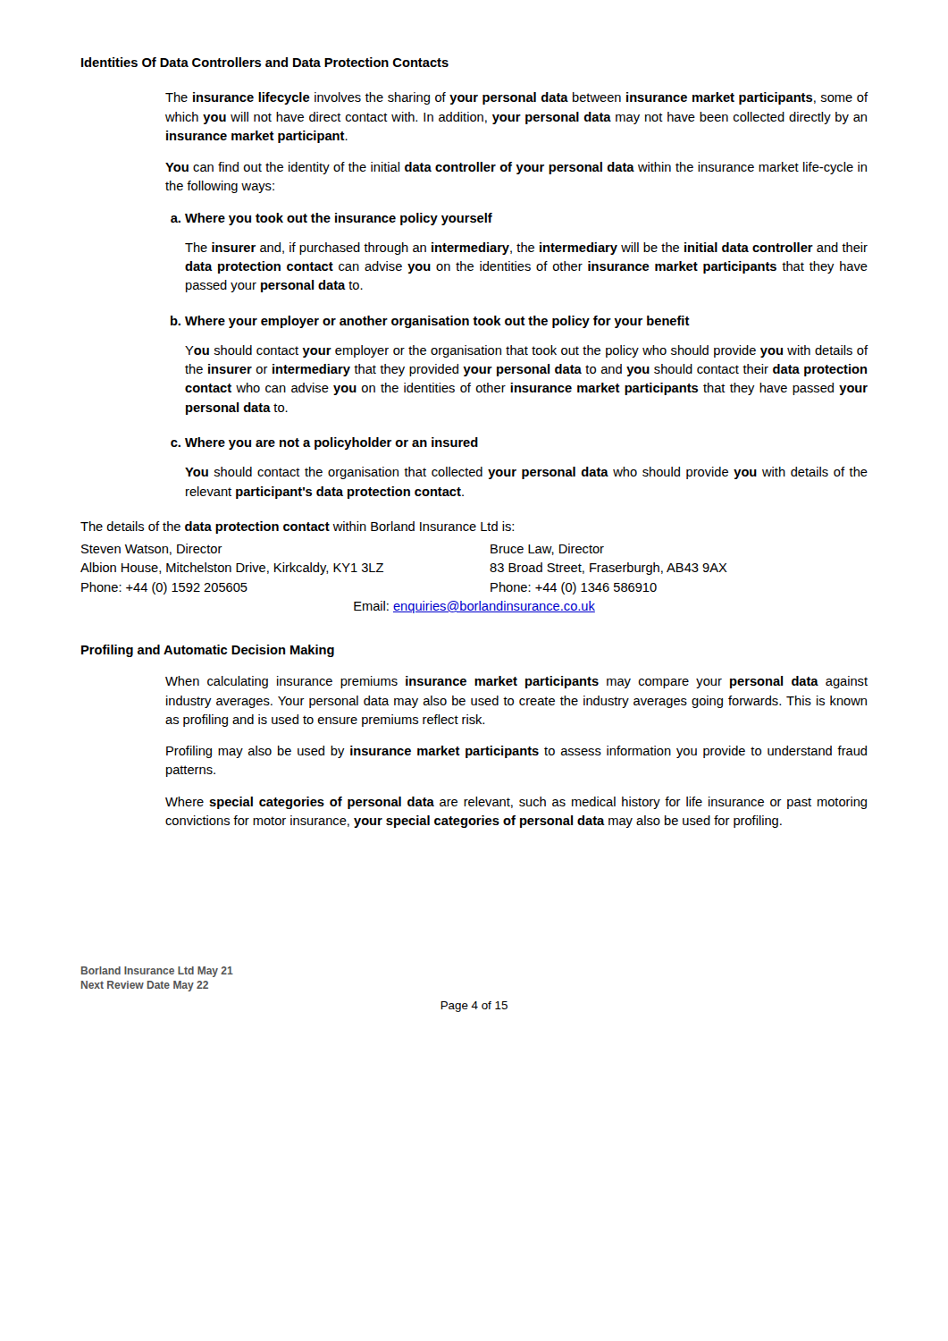Identities Of Data Controllers and Data Protection Contacts
The insurance lifecycle involves the sharing of your personal data between insurance market participants, some of which you will not have direct contact with. In addition, your personal data may not have been collected directly by an insurance market participant.
You can find out the identity of the initial data controller of your personal data within the insurance market life-cycle in the following ways:
Where you took out the insurance policy yourself
The insurer and, if purchased through an intermediary, the intermediary will be the initial data controller and their data protection contact can advise you on the identities of other insurance market participants that they have passed your personal data to.
Where your employer or another organisation took out the policy for your benefit
You should contact your employer or the organisation that took out the policy who should provide you with details of the insurer or intermediary that they provided your personal data to and you should contact their data protection contact who can advise you on the identities of other insurance market participants that they have passed your personal data to.
Where you are not a policyholder or an insured
You should contact the organisation that collected your personal data who should provide you with details of the relevant participant's data protection contact.
The details of the data protection contact within Borland Insurance Ltd is:
| Steven Watson, Director | Bruce Law, Director |
| Albion House, Mitchelston Drive, Kirkcaldy, KY1 3LZ | 83 Broad Street, Fraserburgh, AB43 9AX |
| Phone: +44 (0) 1592 205605 | Phone: +44 (0) 1346 586910 |
Email: enquiries@borlandinsurance.co.uk
Profiling and Automatic Decision Making
When calculating insurance premiums insurance market participants may compare your personal data against industry averages. Your personal data may also be used to create the industry averages going forwards. This is known as profiling and is used to ensure premiums reflect risk.
Profiling may also be used by insurance market participants to assess information you provide to understand fraud patterns.
Where special categories of personal data are relevant, such as medical history for life insurance or past motoring convictions for motor insurance, your special categories of personal data may also be used for profiling.
Borland Insurance Ltd May 21
Next Review Date May 22
Page 4 of 15